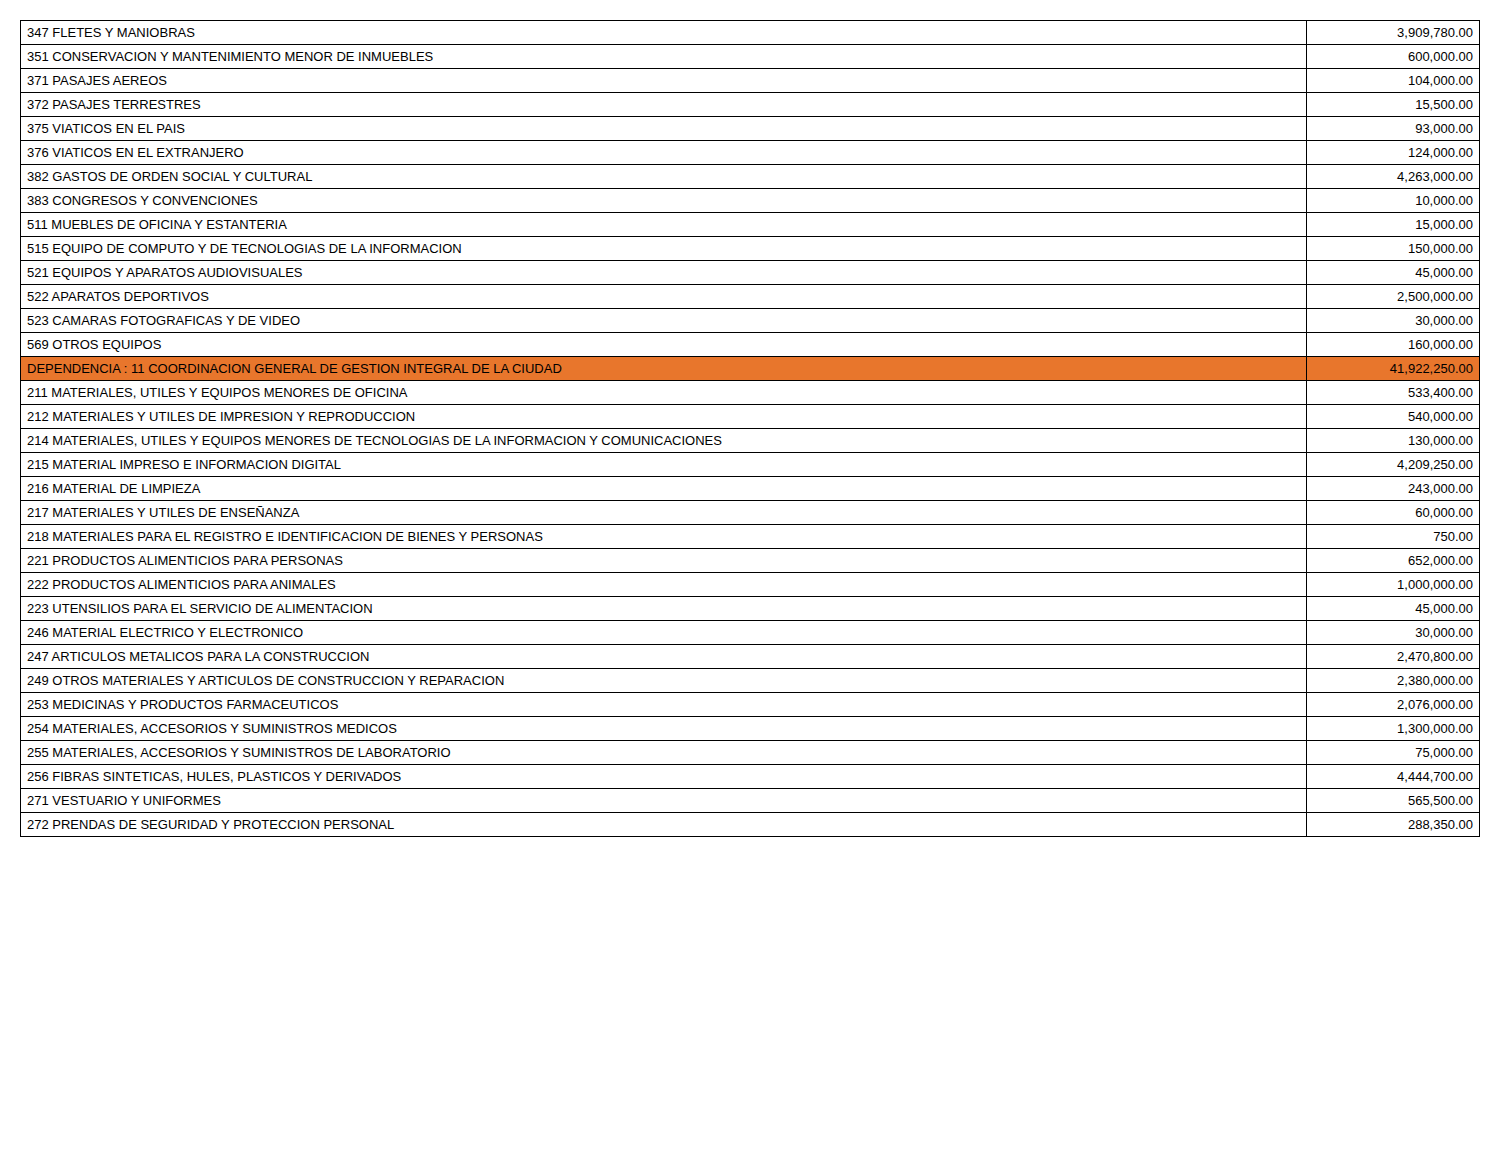| 347 FLETES Y MANIOBRAS | 3,909,780.00 |
| 351 CONSERVACION Y MANTENIMIENTO MENOR DE INMUEBLES | 600,000.00 |
| 371 PASAJES AEREOS | 104,000.00 |
| 372 PASAJES TERRESTRES | 15,500.00 |
| 375 VIATICOS EN EL PAIS | 93,000.00 |
| 376 VIATICOS EN EL EXTRANJERO | 124,000.00 |
| 382 GASTOS DE ORDEN SOCIAL Y CULTURAL | 4,263,000.00 |
| 383 CONGRESOS Y CONVENCIONES | 10,000.00 |
| 511 MUEBLES DE OFICINA Y ESTANTERIA | 15,000.00 |
| 515 EQUIPO DE COMPUTO Y DE TECNOLOGIAS DE LA INFORMACION | 150,000.00 |
| 521 EQUIPOS Y APARATOS AUDIOVISUALES | 45,000.00 |
| 522 APARATOS DEPORTIVOS | 2,500,000.00 |
| 523 CAMARAS FOTOGRAFICAS Y DE VIDEO | 30,000.00 |
| 569 OTROS EQUIPOS | 160,000.00 |
| DEPENDENCIA : 11 COORDINACION GENERAL DE GESTION INTEGRAL DE LA CIUDAD | 41,922,250.00 |
| 211 MATERIALES, UTILES Y EQUIPOS MENORES DE OFICINA | 533,400.00 |
| 212 MATERIALES Y UTILES DE IMPRESION Y REPRODUCCION | 540,000.00 |
| 214 MATERIALES, UTILES Y EQUIPOS MENORES DE TECNOLOGIAS DE LA INFORMACION Y COMUNICACIONES | 130,000.00 |
| 215 MATERIAL IMPRESO E INFORMACION DIGITAL | 4,209,250.00 |
| 216 MATERIAL DE LIMPIEZA | 243,000.00 |
| 217 MATERIALES Y UTILES DE ENSEÑANZA | 60,000.00 |
| 218 MATERIALES PARA EL REGISTRO E IDENTIFICACION DE BIENES Y PERSONAS | 750.00 |
| 221 PRODUCTOS ALIMENTICIOS PARA PERSONAS | 652,000.00 |
| 222 PRODUCTOS ALIMENTICIOS PARA ANIMALES | 1,000,000.00 |
| 223 UTENSILIOS PARA EL SERVICIO DE ALIMENTACION | 45,000.00 |
| 246 MATERIAL ELECTRICO Y ELECTRONICO | 30,000.00 |
| 247 ARTICULOS METALICOS PARA LA CONSTRUCCION | 2,470,800.00 |
| 249 OTROS MATERIALES Y ARTICULOS DE CONSTRUCCION Y REPARACION | 2,380,000.00 |
| 253 MEDICINAS Y PRODUCTOS FARMACEUTICOS | 2,076,000.00 |
| 254 MATERIALES, ACCESORIOS Y SUMINISTROS MEDICOS | 1,300,000.00 |
| 255 MATERIALES, ACCESORIOS Y SUMINISTROS DE LABORATORIO | 75,000.00 |
| 256 FIBRAS SINTETICAS, HULES, PLASTICOS Y DERIVADOS | 4,444,700.00 |
| 271 VESTUARIO Y UNIFORMES | 565,500.00 |
| 272 PRENDAS DE SEGURIDAD Y PROTECCION PERSONAL | 288,350.00 |